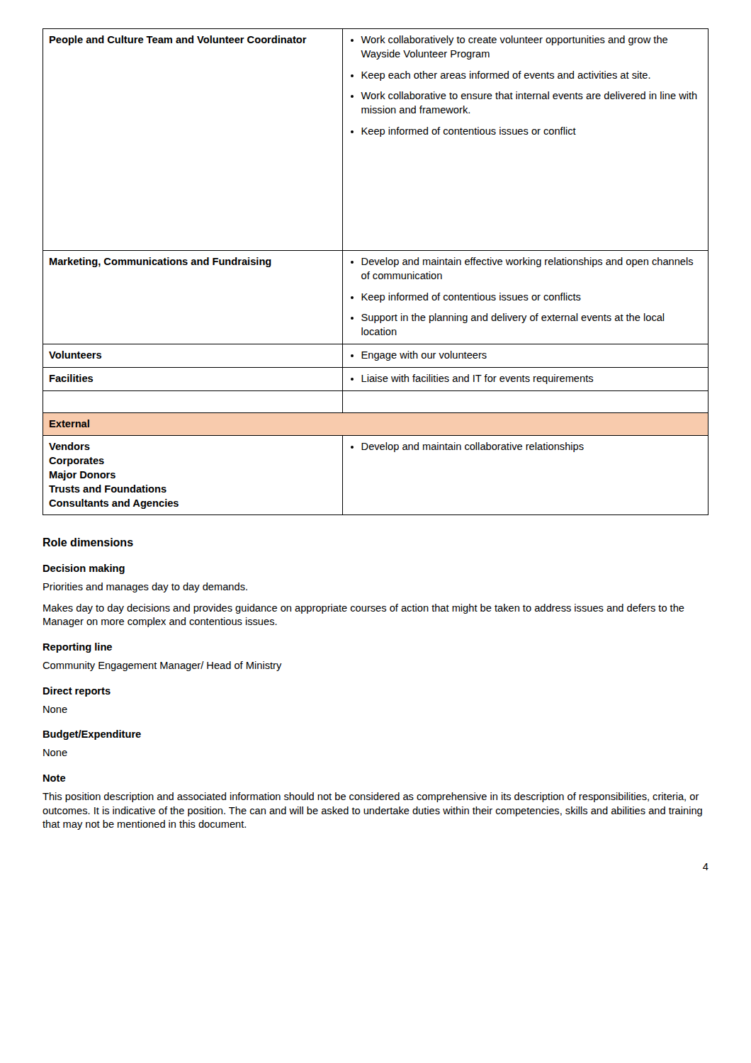| People and Culture Team and Volunteer Coordinator | Work collaboratively to create volunteer opportunities and grow the Wayside Volunteer Program Keep each other areas informed of events and activities at site. Work collaborative to ensure that internal events are delivered in line with mission and framework. Keep informed of contentious issues or conflict |
| Marketing, Communications and Fundraising | Develop and maintain effective working relationships and open channels of communication Keep informed of contentious issues or conflicts Support in the planning and delivery of external events at the local location |
| Volunteers | Engage with our volunteers |
| Facilities | Liaise with facilities and IT for events requirements |
| External |
| Vendors Corporates Major Donors Trusts and Foundations Consultants and Agencies | Develop and maintain collaborative relationships |
Role dimensions
Decision making
Priorities and manages day to day demands.
Makes day to day decisions and provides guidance on appropriate courses of action that might be taken to address issues and defers to the Manager on more complex and contentious issues.
Reporting line
Community Engagement Manager/ Head of Ministry
Direct reports
None
Budget/Expenditure
None
Note
This position description and associated information should not be considered as comprehensive in its description of responsibilities, criteria, or outcomes. It is indicative of the position. The can and will be asked to undertake duties within their competencies, skills and abilities and training that may not be mentioned in this document.
4